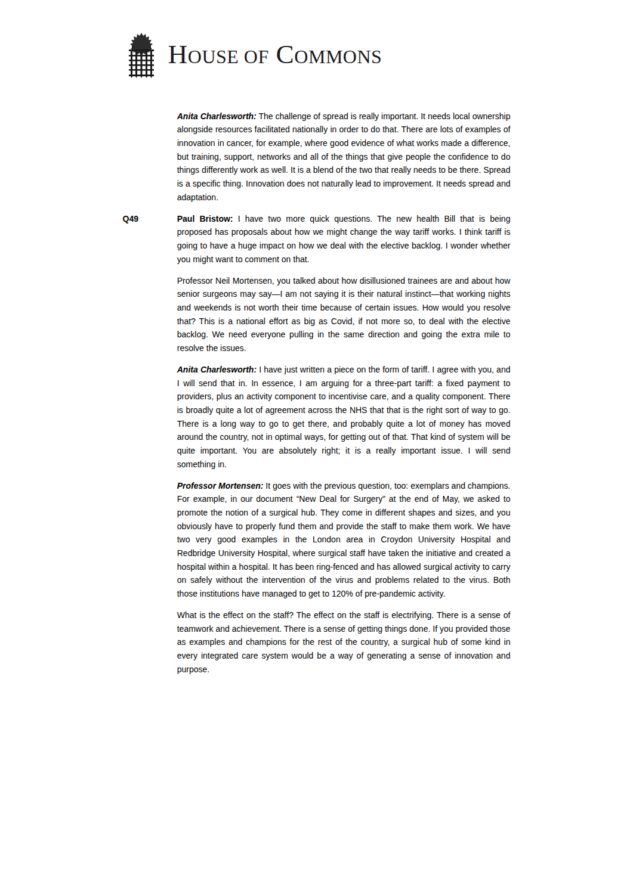HOUSE OF COMMONS
Anita Charlesworth: The challenge of spread is really important. It needs local ownership alongside resources facilitated nationally in order to do that. There are lots of examples of innovation in cancer, for example, where good evidence of what works made a difference, but training, support, networks and all of the things that give people the confidence to do things differently work as well. It is a blend of the two that really needs to be there. Spread is a specific thing. Innovation does not naturally lead to improvement. It needs spread and adaptation.
Q49
Paul Bristow: I have two more quick questions. The new health Bill that is being proposed has proposals about how we might change the way tariff works. I think tariff is going to have a huge impact on how we deal with the elective backlog. I wonder whether you might want to comment on that.
Professor Neil Mortensen, you talked about how disillusioned trainees are and about how senior surgeons may say—I am not saying it is their natural instinct—that working nights and weekends is not worth their time because of certain issues. How would you resolve that? This is a national effort as big as Covid, if not more so, to deal with the elective backlog. We need everyone pulling in the same direction and going the extra mile to resolve the issues.
Anita Charlesworth: I have just written a piece on the form of tariff. I agree with you, and I will send that in. In essence, I am arguing for a three-part tariff: a fixed payment to providers, plus an activity component to incentivise care, and a quality component. There is broadly quite a lot of agreement across the NHS that that is the right sort of way to go. There is a long way to go to get there, and probably quite a lot of money has moved around the country, not in optimal ways, for getting out of that. That kind of system will be quite important. You are absolutely right; it is a really important issue. I will send something in.
Professor Mortensen: It goes with the previous question, too: exemplars and champions. For example, in our document “New Deal for Surgery” at the end of May, we asked to promote the notion of a surgical hub. They come in different shapes and sizes, and you obviously have to properly fund them and provide the staff to make them work. We have two very good examples in the London area in Croydon University Hospital and Redbridge University Hospital, where surgical staff have taken the initiative and created a hospital within a hospital. It has been ring-fenced and has allowed surgical activity to carry on safely without the intervention of the virus and problems related to the virus. Both those institutions have managed to get to 120% of pre-pandemic activity.
What is the effect on the staff? The effect on the staff is electrifying. There is a sense of teamwork and achievement. There is a sense of getting things done. If you provided those as examples and champions for the rest of the country, a surgical hub of some kind in every integrated care system would be a way of generating a sense of innovation and purpose.